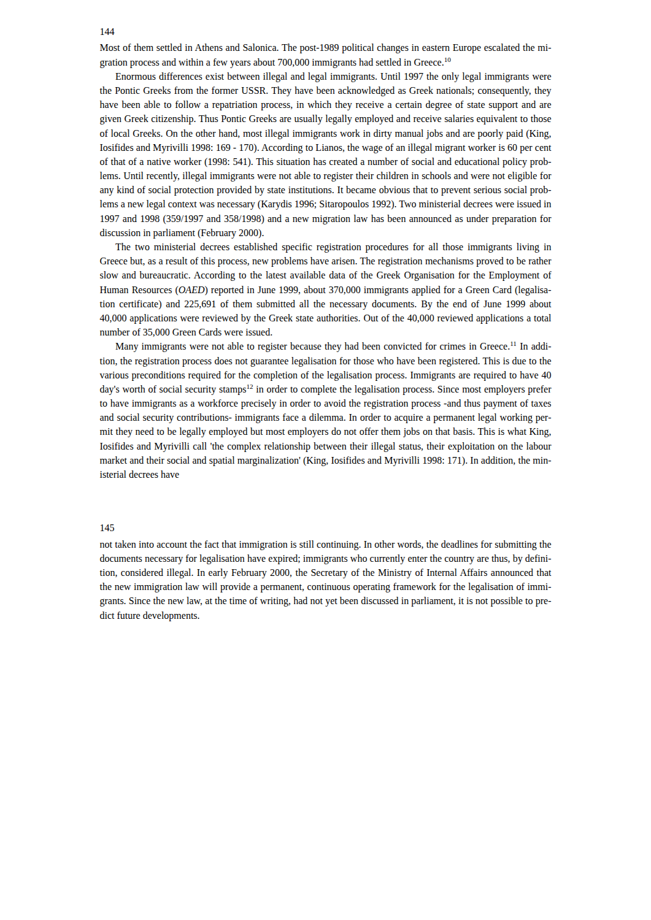144
Most of them settled in Athens and Salonica. The post-1989 political changes in eastern Europe escalated the migration process and within a few years about 700,000 immigrants had settled in Greece.10
Enormous differences exist between illegal and legal immigrants. Until 1997 the only legal immigrants were the Pontic Greeks from the former USSR. They have been acknowledged as Greek nationals; consequently, they have been able to follow a repatriation process, in which they receive a certain degree of state support and are given Greek citizenship. Thus Pontic Greeks are usually legally employed and receive salaries equivalent to those of local Greeks. On the other hand, most illegal immigrants work in dirty manual jobs and are poorly paid (King, Iosifides and Myrivilli 1998: 169 - 170). According to Lianos, the wage of an illegal migrant worker is 60 per cent of that of a native worker (1998: 541). This situation has created a number of social and educational policy problems. Until recently, illegal immigrants were not able to register their children in schools and were not eligible for any kind of social protection provided by state institutions. It became obvious that to prevent serious social problems a new legal context was necessary (Karydis 1996; Sitaropoulos 1992). Two ministerial decrees were issued in 1997 and 1998 (359/1997 and 358/1998) and a new migration law has been announced as under preparation for discussion in parliament (February 2000).
The two ministerial decrees established specific registration procedures for all those immigrants living in Greece but, as a result of this process, new problems have arisen. The registration mechanisms proved to be rather slow and bureaucratic. According to the latest available data of the Greek Organisation for the Employment of Human Resources (OAED) reported in June 1999, about 370,000 immigrants applied for a Green Card (legalisation certificate) and 225,691 of them submitted all the necessary documents. By the end of June 1999 about 40,000 applications were reviewed by the Greek state authorities. Out of the 40,000 reviewed applications a total number of 35,000 Green Cards were issued.
Many immigrants were not able to register because they had been convicted for crimes in Greece.11 In addition, the registration process does not guarantee legalisation for those who have been registered. This is due to the various preconditions required for the completion of the legalisation process. Immigrants are required to have 40 day's worth of social security stamps12 in order to complete the legalisation process. Since most employers prefer to have immigrants as a workforce precisely in order to avoid the registration process -and thus payment of taxes and social security contributions- immigrants face a dilemma. In order to acquire a permanent legal working permit they need to be legally employed but most employers do not offer them jobs on that basis. This is what King, Iosifides and Myrivilli call 'the complex relationship between their illegal status, their exploitation on the labour market and their social and spatial marginalization' (King, Iosifides and Myrivilli 1998: 171). In addition, the ministerial decrees have
145
not taken into account the fact that immigration is still continuing. In other words, the deadlines for submitting the documents necessary for legalisation have expired; immigrants who currently enter the country are thus, by definition, considered illegal. In early February 2000, the Secretary of the Ministry of Internal Affairs announced that the new immigration law will provide a permanent, continuous operating framework for the legalisation of immigrants. Since the new law, at the time of writing, had not yet been discussed in parliament, it is not possible to predict future developments.